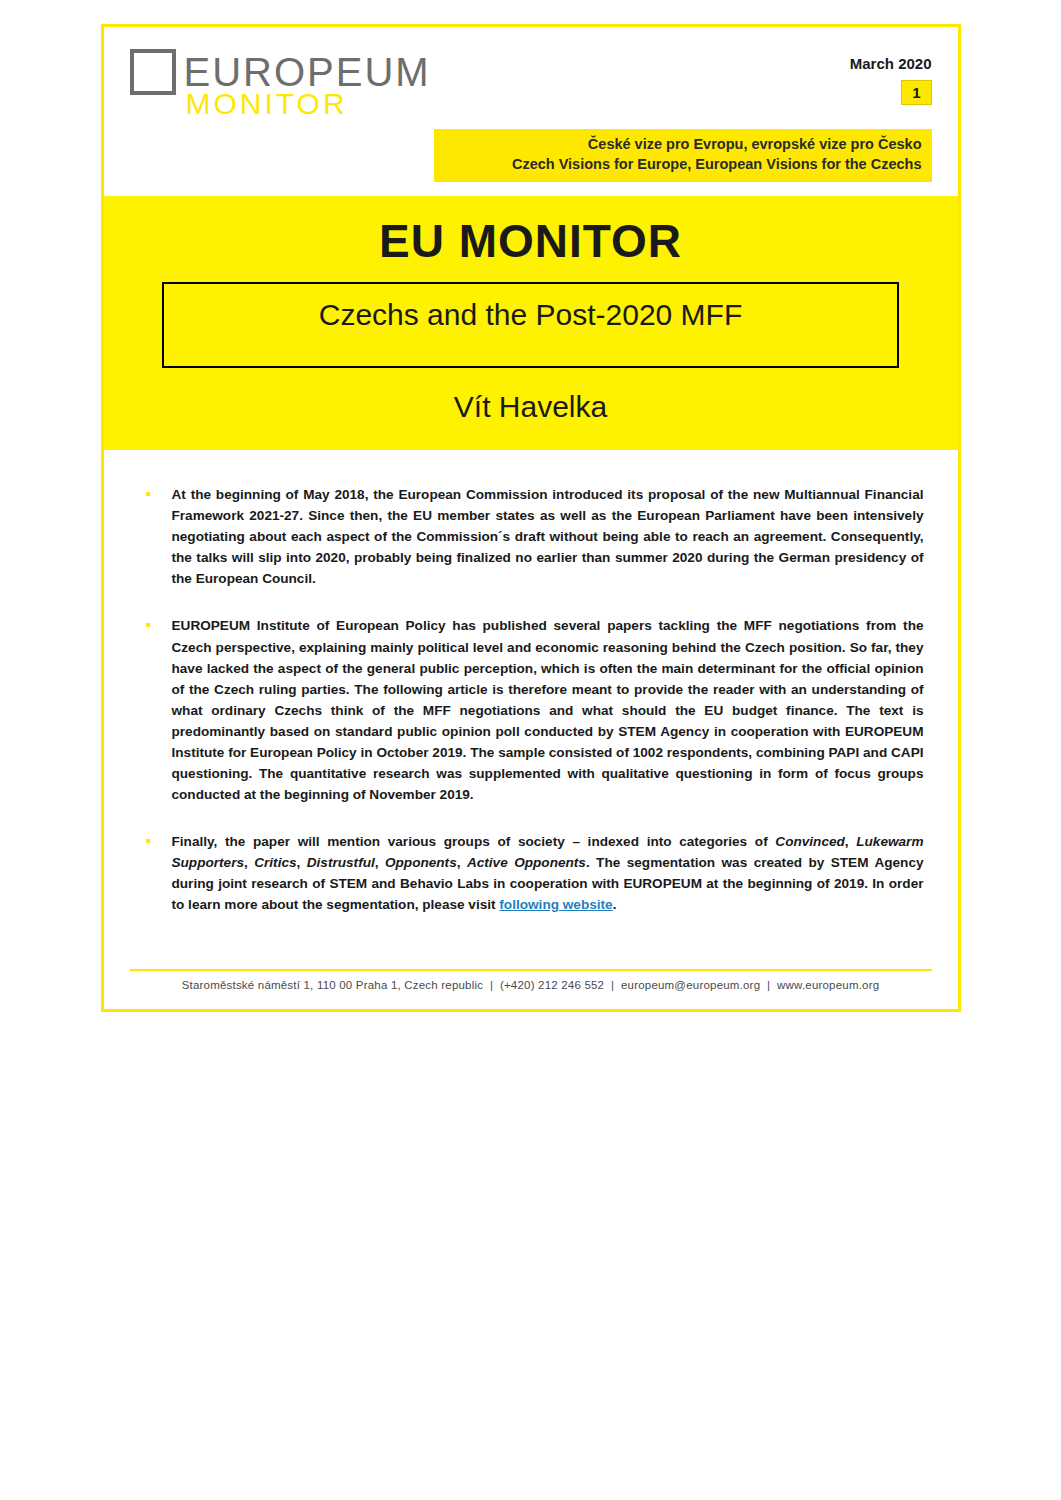EUROPEUM
MONITOR
March 2020
1
České vize pro Evropu, evropské vize pro Česko Czech Visions for Europe, European Visions for the Czechs
EU MONITOR
Czechs and the Post-2020 MFF
Vít Havelka
At the beginning of May 2018, the European Commission introduced its proposal of the new Multiannual Financial Framework 2021-27. Since then, the EU member states as well as the European Parliament have been intensively negotiating about each aspect of the Commission´s draft without being able to reach an agreement. Consequently, the talks will slip into 2020, probably being finalized no earlier than summer 2020 during the German presidency of the European Council.
EUROPEUM Institute of European Policy has published several papers tackling the MFF negotiations from the Czech perspective, explaining mainly political level and economic reasoning behind the Czech position. So far, they have lacked the aspect of the general public perception, which is often the main determinant for the official opinion of the Czech ruling parties. The following article is therefore meant to provide the reader with an understanding of what ordinary Czechs think of the MFF negotiations and what should the EU budget finance. The text is predominantly based on standard public opinion poll conducted by STEM Agency in cooperation with EUROPEUM Institute for European Policy in October 2019. The sample consisted of 1002 respondents, combining PAPI and CAPI questioning. The quantitative research was supplemented with qualitative questioning in form of focus groups conducted at the beginning of November 2019.
Finally, the paper will mention various groups of society – indexed into categories of Convinced, Lukewarm Supporters, Critics, Distrustful, Opponents, Active Opponents. The segmentation was created by STEM Agency during joint research of STEM and Behavio Labs in cooperation with EUROPEUM at the beginning of 2019. In order to learn more about the segmentation, please visit following website.
Staroměstské náměstí 1, 110 00 Praha 1, Czech republic | (+420) 212 246 552 | europeum@europeum.org | www.europeum.org